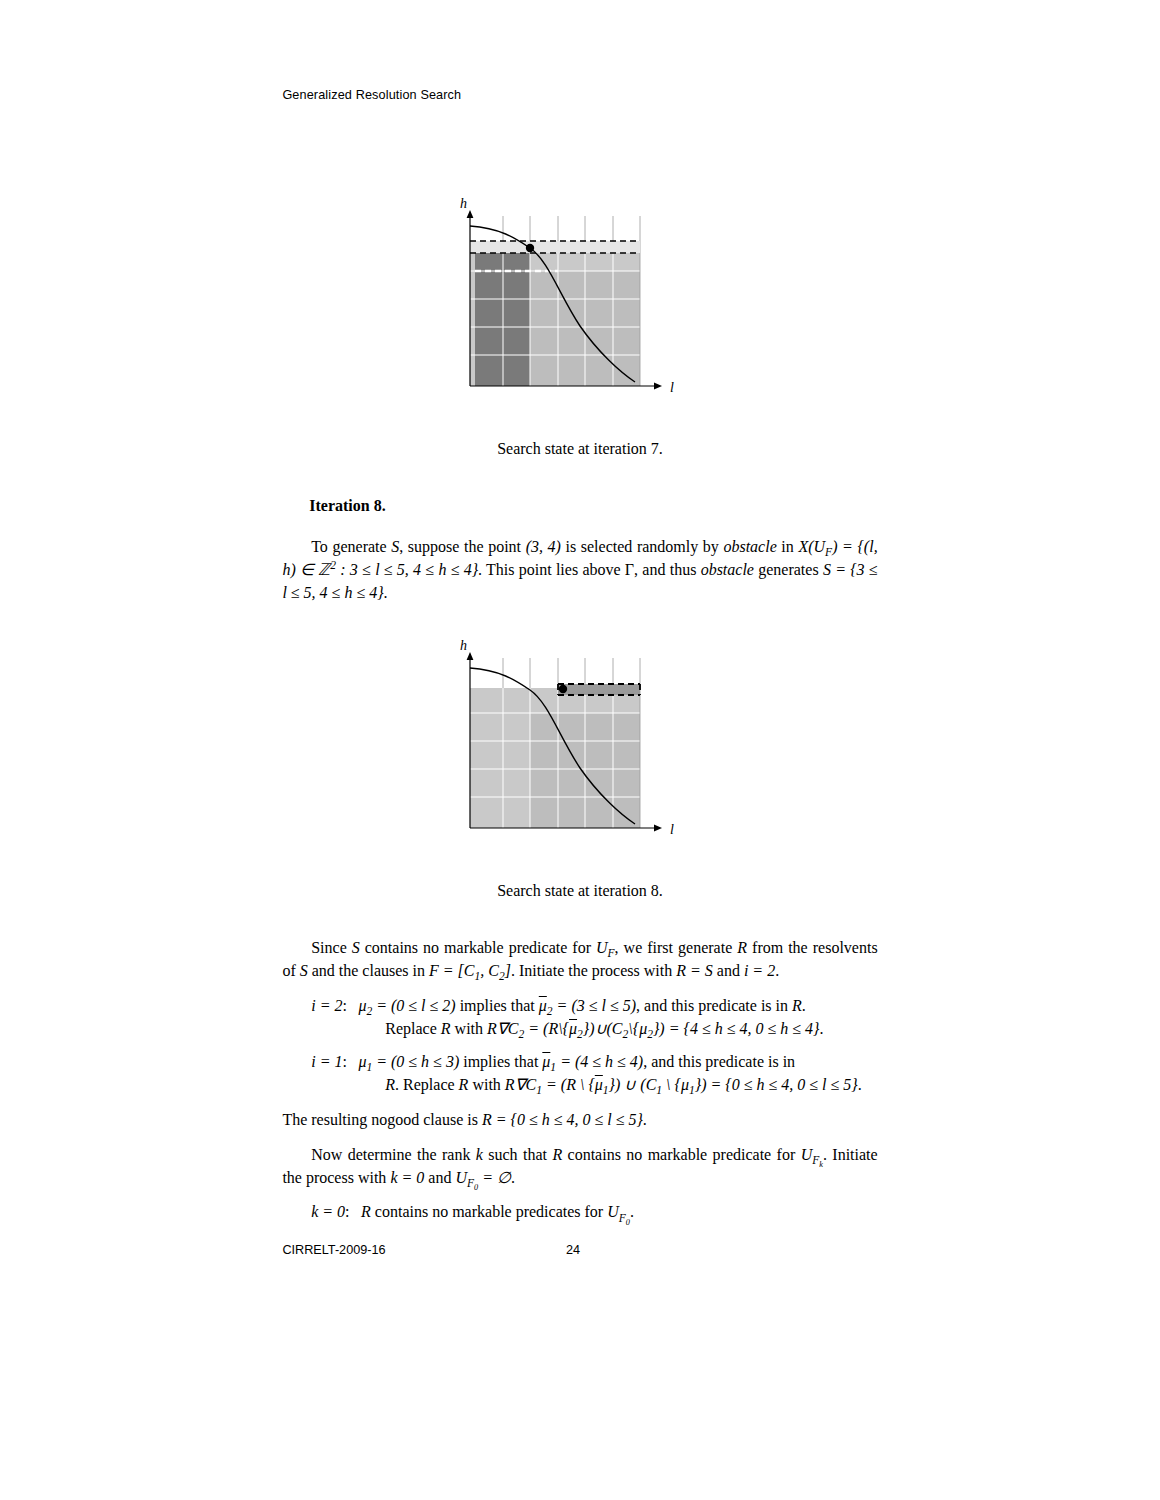Generalized Resolution Search
h l
Search state at iteration 7.
Iteration 8.
To generate S, suppose the point (3, 4) is selected randomly by obstacle in X(UF) = {(l, h) ∈ ℤ2 : 3 ≤ l ≤ 5, 4 ≤ h ≤ 4}. This point lies above Γ, and thus obstacle generates S = {3 ≤ l ≤ 5, 4 ≤ h ≤ 4}.
h l
Search state at iteration 8.
Since S contains no markable predicate for UF, we first generate R from the resolvents of S and the clauses in F = [C1, C2]. Initiate the process with R = S and i = 2.
i = 2:
μ2 = (0 ≤ l ≤ 2) implies that μ2 = (3 ≤ l ≤ 5), and this predicate is in R. Replace R with R∇C2 = (R\{μ2})∪(C2\{μ2}) = {4 ≤ h ≤ 4, 0 ≤ h ≤ 4}.
i = 1:
μ1 = (0 ≤ h ≤ 3) implies that μ1 = (4 ≤ h ≤ 4), and this predicate is in R. Replace R with R∇C1 = (R \ {μ1}) ∪ (C1 \ {μ1}) = {0 ≤ h ≤ 4, 0 ≤ l ≤ 5}.
The resulting nogood clause is R = {0 ≤ h ≤ 4, 0 ≤ l ≤ 5}.
Now determine the rank k such that R contains no markable predicate for UFk. Initiate the process with k = 0 and UF0 = ∅.
k = 0:
R contains no markable predicates for UF0.
CIRRELT-2009-16 24